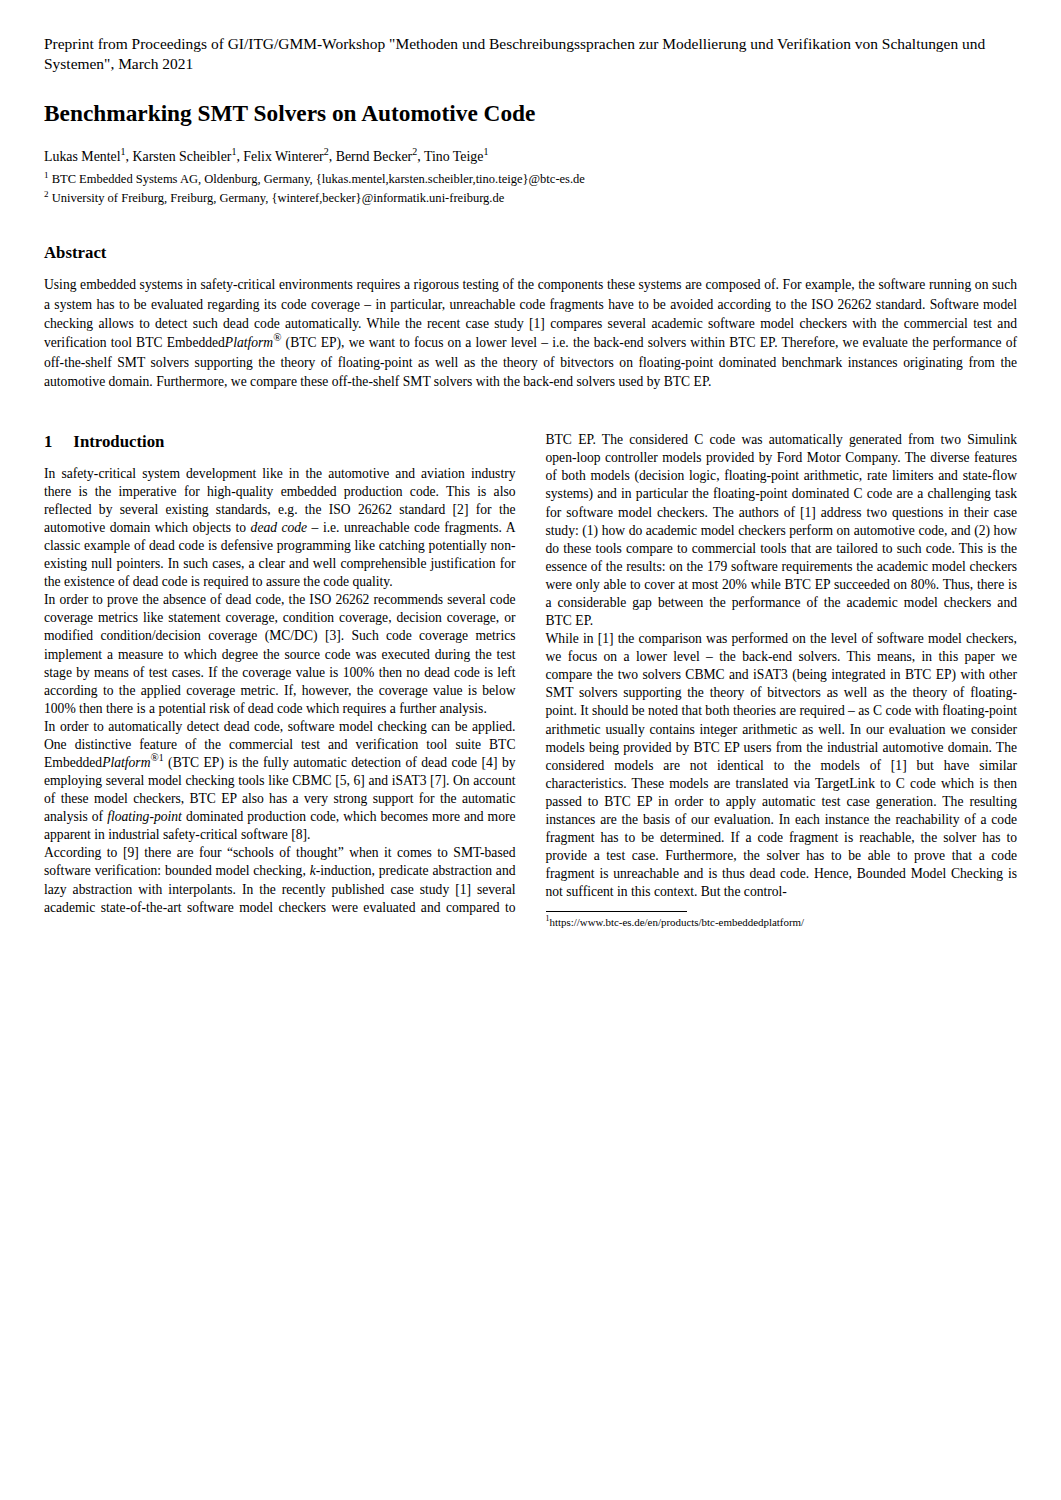Preprint from Proceedings of GI/ITG/GMM-Workshop "Methoden und Beschreibungssprachen zur Modellierung und Verifikation von Schaltungen und Systemen", March 2021
Benchmarking SMT Solvers on Automotive Code
Lukas Mentel1, Karsten Scheibler1, Felix Winterer2, Bernd Becker2, Tino Teige1
1 BTC Embedded Systems AG, Oldenburg, Germany, {lukas.mentel,karsten.scheibler,tino.teige}@btc-es.de
2 University of Freiburg, Freiburg, Germany, {winteref,becker}@informatik.uni-freiburg.de
Abstract
Using embedded systems in safety-critical environments requires a rigorous testing of the components these systems are composed of. For example, the software running on such a system has to be evaluated regarding its code coverage – in particular, unreachable code fragments have to be avoided according to the ISO 26262 standard. Software model checking allows to detect such dead code automatically. While the recent case study [1] compares several academic software model checkers with the commercial test and verification tool BTC EmbeddedPlatform® (BTC EP), we want to focus on a lower level – i.e. the back-end solvers within BTC EP. Therefore, we evaluate the performance of off-the-shelf SMT solvers supporting the theory of floating-point as well as the theory of bitvectors on floating-point dominated benchmark instances originating from the automotive domain. Furthermore, we compare these off-the-shelf SMT solvers with the back-end solvers used by BTC EP.
1 Introduction
In safety-critical system development like in the automotive and aviation industry there is the imperative for high-quality embedded production code. This is also reflected by several existing standards, e.g. the ISO 26262 standard [2] for the automotive domain which objects to dead code – i.e. unreachable code fragments. A classic example of dead code is defensive programming like catching potentially non-existing null pointers. In such cases, a clear and well comprehensible justification for the existence of dead code is required to assure the code quality.
In order to prove the absence of dead code, the ISO 26262 recommends several code coverage metrics like statement coverage, condition coverage, decision coverage, or modified condition/decision coverage (MC/DC) [3]. Such code coverage metrics implement a measure to which degree the source code was executed during the test stage by means of test cases. If the coverage value is 100% then no dead code is left according to the applied coverage metric. If, however, the coverage value is below 100% then there is a potential risk of dead code which requires a further analysis.
In order to automatically detect dead code, software model checking can be applied. One distinctive feature of the commercial test and verification tool suite BTC EmbeddedPlatform®1 (BTC EP) is the fully automatic detection of dead code [4] by employing several model checking tools like CBMC [5, 6] and iSAT3 [7]. On account of these model checkers, BTC EP also has a very strong support for the automatic analysis of floating-point dominated production code, which becomes more and more apparent in industrial safety-critical software [8].
According to [9] there are four “schools of thought” when it comes to SMT-based software verification: bounded model checking, k-induction, predicate abstraction and lazy abstraction with interpolants. In the recently published case study [1] several academic state-of-the-art software model checkers were evaluated and compared to BTC EP. The considered C code was automatically generated from two Simulink open-loop controller models provided by Ford Motor Company. The diverse features of both models (decision logic, floating-point arithmetic, rate limiters and state-flow systems) and in particular the floating-point dominated C code are a challenging task for software model checkers. The authors of [1] address two questions in their case study: (1) how do academic model checkers perform on automotive code, and (2) how do these tools compare to commercial tools that are tailored to such code. This is the essence of the results: on the 179 software requirements the academic model checkers were only able to cover at most 20% while BTC EP succeeded on 80%. Thus, there is a considerable gap between the performance of the academic model checkers and BTC EP.
While in [1] the comparison was performed on the level of software model checkers, we focus on a lower level – the back-end solvers. This means, in this paper we compare the two solvers CBMC and iSAT3 (being integrated in BTC EP) with other SMT solvers supporting the theory of bitvectors as well as the theory of floating-point. It should be noted that both theories are required – as C code with floating-point arithmetic usually contains integer arithmetic as well. In our evaluation we consider models being provided by BTC EP users from the industrial automotive domain. The considered models are not identical to the models of [1] but have similar characteristics. These models are translated via TargetLink to C code which is then passed to BTC EP in order to apply automatic test case generation. The resulting instances are the basis of our evaluation. In each instance the reachability of a code fragment has to be determined. If a code fragment is reachable, the solver has to provide a test case. Furthermore, the solver has to be able to prove that a code fragment is unreachable and is thus dead code. Hence, Bounded Model Checking is not sufficent in this context. But the control-
1https://www.btc-es.de/en/products/btc-embeddedplatform/